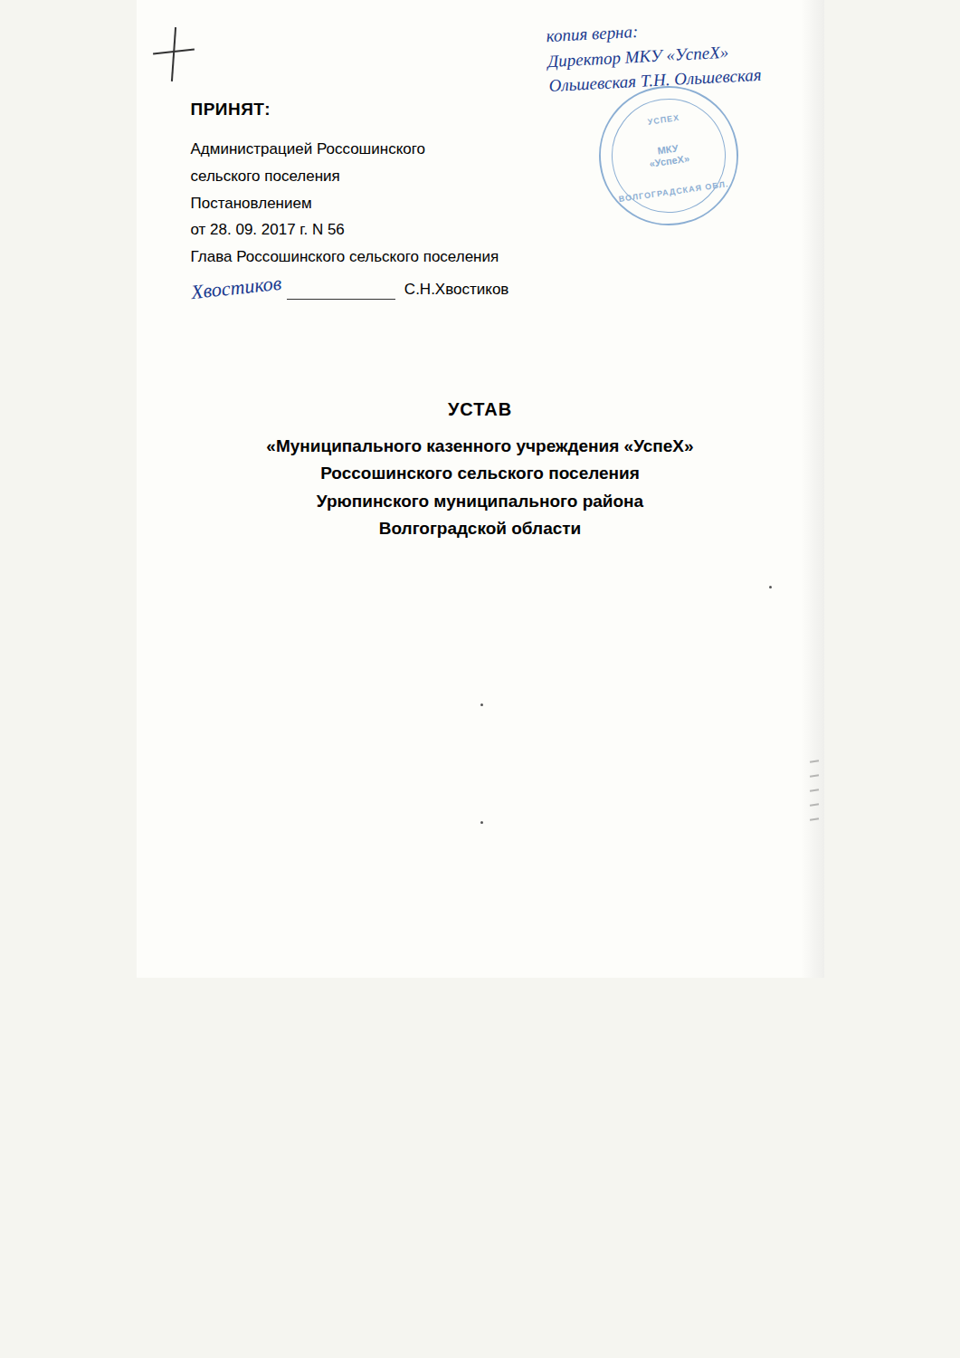копия верна:
Директор МКУ «УспеХ»
Ольшевская Т.Н. Ольшевская
УСПЕХ
МКУ
«УспеХ»
ВОЛГОГРАДСКАЯ ОБЛ.
ПРИНЯТ:
Администрацией Россошинского
сельского поселения
Постановлением
от 28. 09. 2017 г. N 56
Глава Россошинского сельского поселения
Хвостиков С.Н.Хвостиков
УСТАВ
«Муниципального казенного учреждения «УспеХ» Россошинского сельского поселения Урюпинского муниципального района Волгоградской области